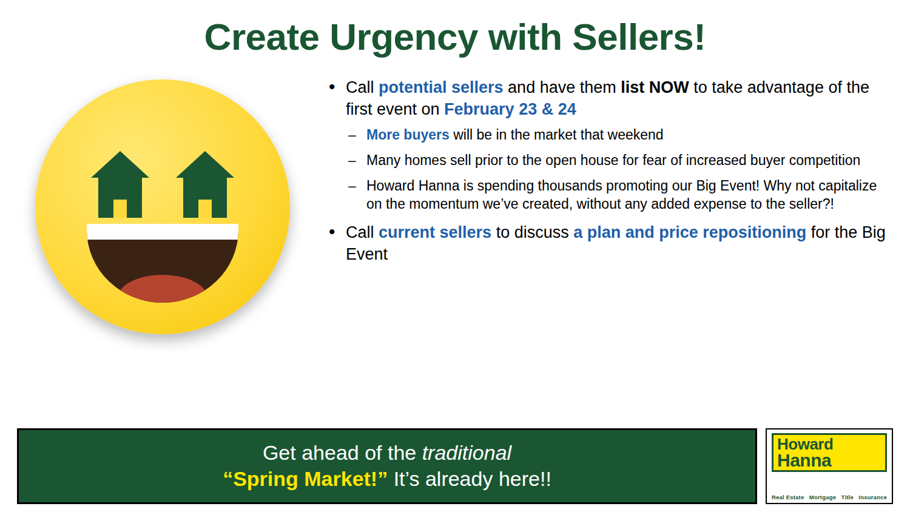Create Urgency with Sellers!
Call potential sellers and have them list NOW to take advantage of the first event on February 23 & 24
More buyers will be in the market that weekend
Many homes sell prior to the open house for fear of increased buyer competition
Howard Hanna is spending thousands promoting our Big Event! Why not capitalize on the momentum we’ve created, without any added expense to the seller?!
Call current sellers to discuss a plan and price repositioning for the Big Event
Get ahead of the traditional
“Spring Market!” It’s already here!!
Howard
Hanna
Real Estate Mortgage Title Insurance